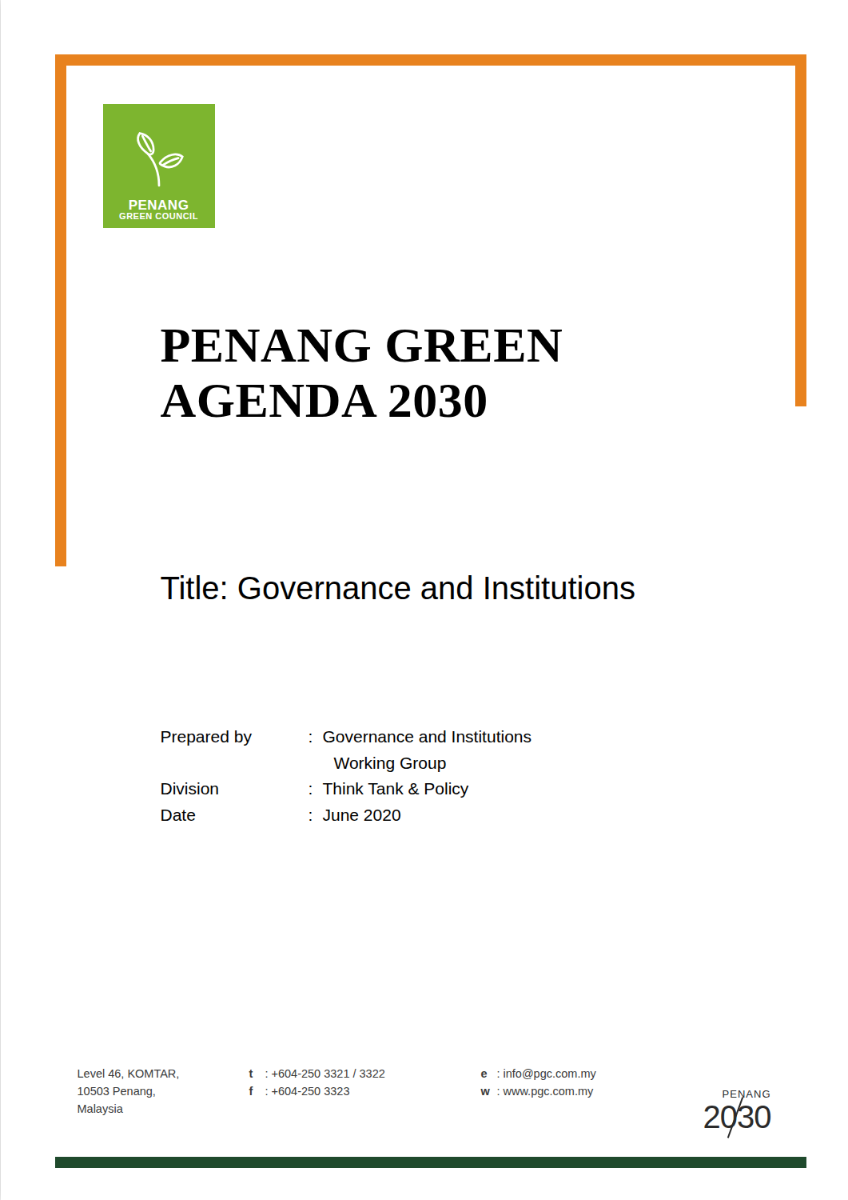PENANG GREEN COUNCIL
PENANG GREEN AGENDA 2030
Title: Governance and Institutions
| Prepared by | : | Governance and Institutions |
| | | Working Group |
| Division | : | Think Tank & Policy |
| Date | : | June 2020 |
Level 46, KOMTAR,
10503 Penang,
Malaysia
t:+604-250 3321 / 3322
f:+604-250 3323
e: info@pgc.com.my
w: www.pgc.com.my
PENANG 2 030